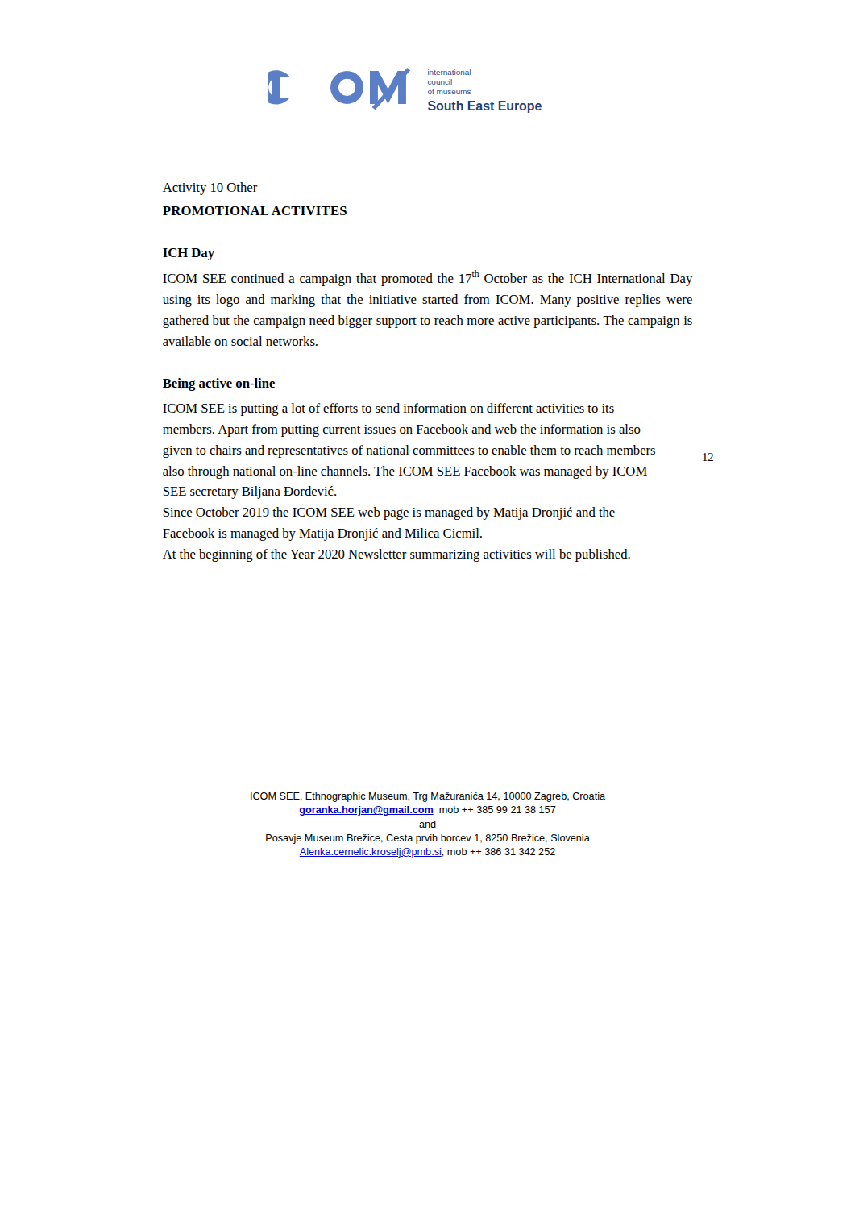international council of museums South East Europe
Activity 10 Other
PROMOTIONAL ACTIVITES
ICH Day
ICOM SEE continued a campaign that promoted the 17th October as the ICH International Day using its logo and marking that the initiative started from ICOM. Many positive replies were gathered but the campaign need bigger support to reach more active participants. The campaign is available on social networks.
Being active on-line
ICOM SEE is putting a lot of efforts to send information on different activities to its
members. Apart from putting current issues on Facebook and web the information is also
given to chairs and representatives of national committees to enable them to reach members
also through national on-line channels. The ICOM SEE Facebook was managed by ICOM
SEE secretary Biljana Đorđević.
Since October 2019 the ICOM SEE web page is managed by Matija Dronjić and the
Facebook is managed by Matija Dronjić and Milica Cicmil.
At the beginning of the Year 2020 Newsletter summarizing activities will be published.
12
ICOM SEE, Ethnographic Museum, Trg Mažuranića 14, 10000 Zagreb, Croatia
goranka.horjan@gmail.com mob ++ 385 99 21 38 157
and
Posavje Museum Brežice, Cesta prvih borcev 1, 8250 Brežice, Slovenia
Alenka.cernelic.kroselj@pmb.si, mob ++ 386 31 342 252